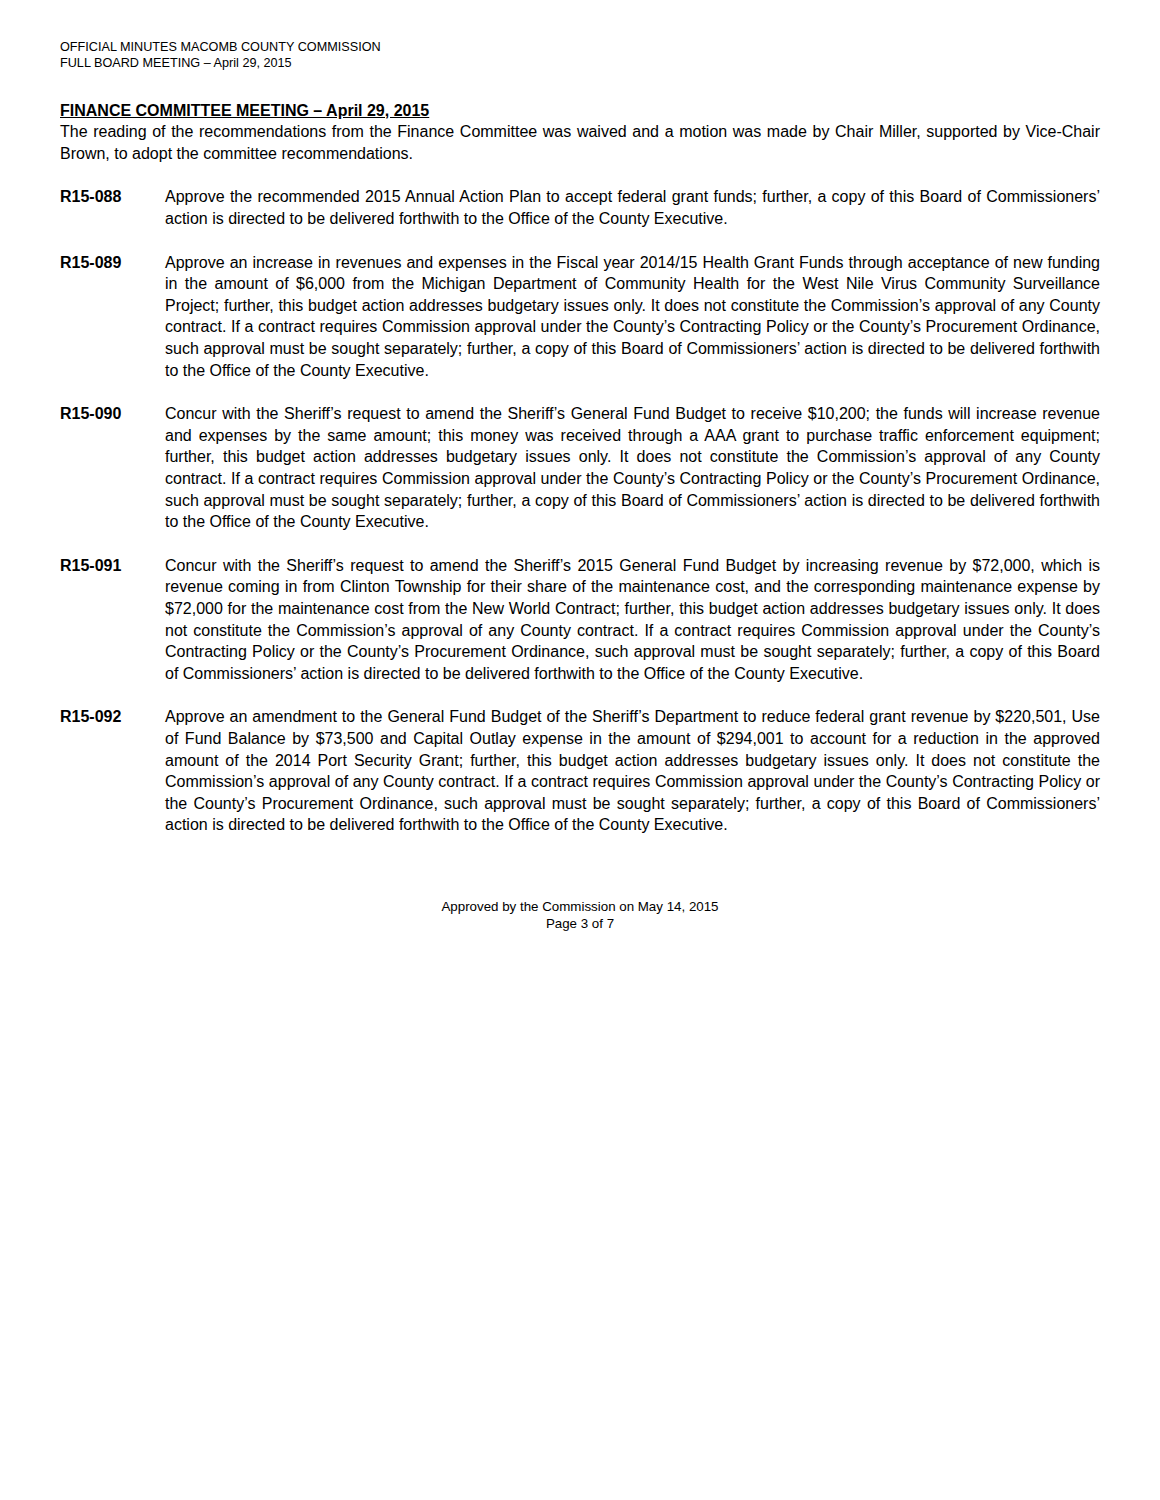OFFICIAL MINUTES MACOMB COUNTY COMMISSION
FULL BOARD MEETING – April 29, 2015
FINANCE COMMITTEE MEETING – April 29, 2015
The reading of the recommendations from the Finance Committee was waived and a motion was made by Chair Miller, supported by Vice-Chair Brown, to adopt the committee recommendations.
| R15-088 | Approve the recommended 2015 Annual Action Plan to accept federal grant funds; further, a copy of this Board of Commissioners’ action is directed to be delivered forthwith to the Office of the County Executive. |
| R15-089 | Approve an increase in revenues and expenses in the Fiscal year 2014/15 Health Grant Funds through acceptance of new funding in the amount of $6,000 from the Michigan Department of Community Health for the West Nile Virus Community Surveillance Project; further, this budget action addresses budgetary issues only. It does not constitute the Commission’s approval of any County contract. If a contract requires Commission approval under the County’s Contracting Policy or the County’s Procurement Ordinance, such approval must be sought separately; further, a copy of this Board of Commissioners’ action is directed to be delivered forthwith to the Office of the County Executive. |
| R15-090 | Concur with the Sheriff’s request to amend the Sheriff’s General Fund Budget to receive $10,200; the funds will increase revenue and expenses by the same amount; this money was received through a AAA grant to purchase traffic enforcement equipment; further, this budget action addresses budgetary issues only. It does not constitute the Commission’s approval of any County contract. If a contract requires Commission approval under the County’s Contracting Policy or the County’s Procurement Ordinance, such approval must be sought separately; further, a copy of this Board of Commissioners’ action is directed to be delivered forthwith to the Office of the County Executive. |
| R15-091 | Concur with the Sheriff’s request to amend the Sheriff’s 2015 General Fund Budget by increasing revenue by $72,000, which is revenue coming in from Clinton Township for their share of the maintenance cost, and the corresponding maintenance expense by $72,000 for the maintenance cost from the New World Contract; further, this budget action addresses budgetary issues only. It does not constitute the Commission’s approval of any County contract. If a contract requires Commission approval under the County’s Contracting Policy or the County’s Procurement Ordinance, such approval must be sought separately; further, a copy of this Board of Commissioners’ action is directed to be delivered forthwith to the Office of the County Executive. |
| R15-092 | Approve an amendment to the General Fund Budget of the Sheriff’s Department to reduce federal grant revenue by $220,501, Use of Fund Balance by $73,500 and Capital Outlay expense in the amount of $294,001 to account for a reduction in the approved amount of the 2014 Port Security Grant; further, this budget action addresses budgetary issues only. It does not constitute the Commission’s approval of any County contract. If a contract requires Commission approval under the County’s Contracting Policy or the County’s Procurement Ordinance, such approval must be sought separately; further, a copy of this Board of Commissioners’ action is directed to be delivered forthwith to the Office of the County Executive. |
Approved by the Commission on May 14, 2015
Page 3 of 7